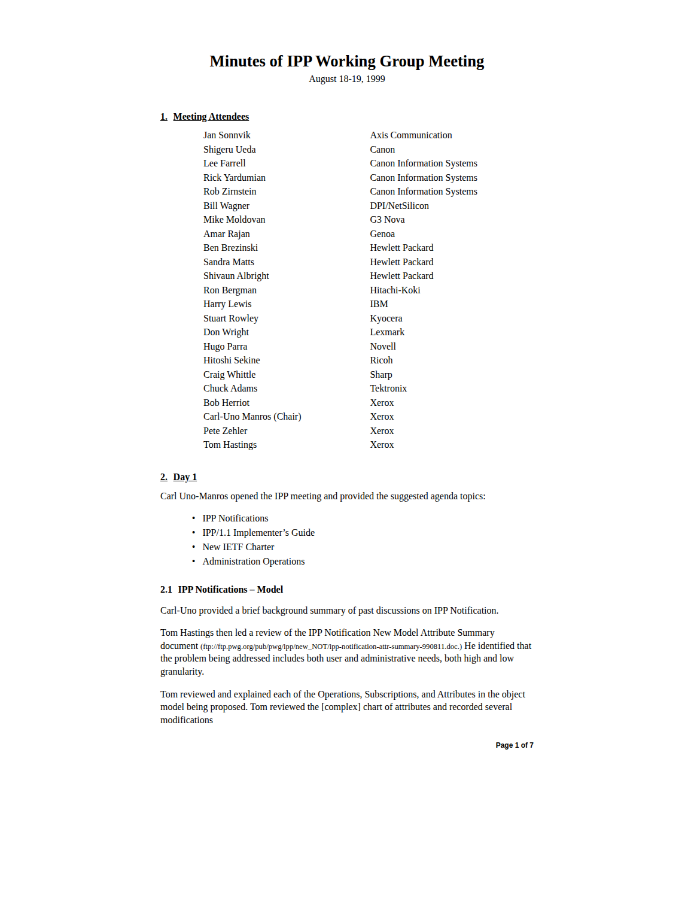Minutes of IPP Working Group Meeting
August 18-19, 1999
1. Meeting Attendees
| Jan Sonnvik | Axis Communication |
| Shigeru Ueda | Canon |
| Lee Farrell | Canon Information Systems |
| Rick Yardumian | Canon Information Systems |
| Rob Zirnstein | Canon Information Systems |
| Bill Wagner | DPI/NetSilicon |
| Mike Moldovan | G3 Nova |
| Amar Rajan | Genoa |
| Ben Brezinski | Hewlett Packard |
| Sandra Matts | Hewlett Packard |
| Shivaun Albright | Hewlett Packard |
| Ron Bergman | Hitachi-Koki |
| Harry Lewis | IBM |
| Stuart Rowley | Kyocera |
| Don Wright | Lexmark |
| Hugo Parra | Novell |
| Hitoshi Sekine | Ricoh |
| Craig Whittle | Sharp |
| Chuck Adams | Tektronix |
| Bob Herriot | Xerox |
| Carl-Uno Manros (Chair) | Xerox |
| Pete Zehler | Xerox |
| Tom Hastings | Xerox |
2. Day 1
Carl Uno-Manros opened the IPP meeting and provided the suggested agenda topics:
IPP Notifications
IPP/1.1 Implementer’s Guide
New IETF Charter
Administration Operations
2.1 IPP Notifications – Model
Carl-Uno provided a brief background summary of past discussions on IPP Notification.
Tom Hastings then led a review of the IPP Notification New Model Attribute Summary document (ftp://ftp.pwg.org/pub/pwg/ipp/new_NOT/ipp-notification-attr-summary-990811.doc.) He identified that the problem being addressed includes both user and administrative needs, both high and low granularity.
Tom reviewed and explained each of the Operations, Subscriptions, and Attributes in the object model being proposed. Tom reviewed the [complex] chart of attributes and recorded several modifications
Page 1 of 7